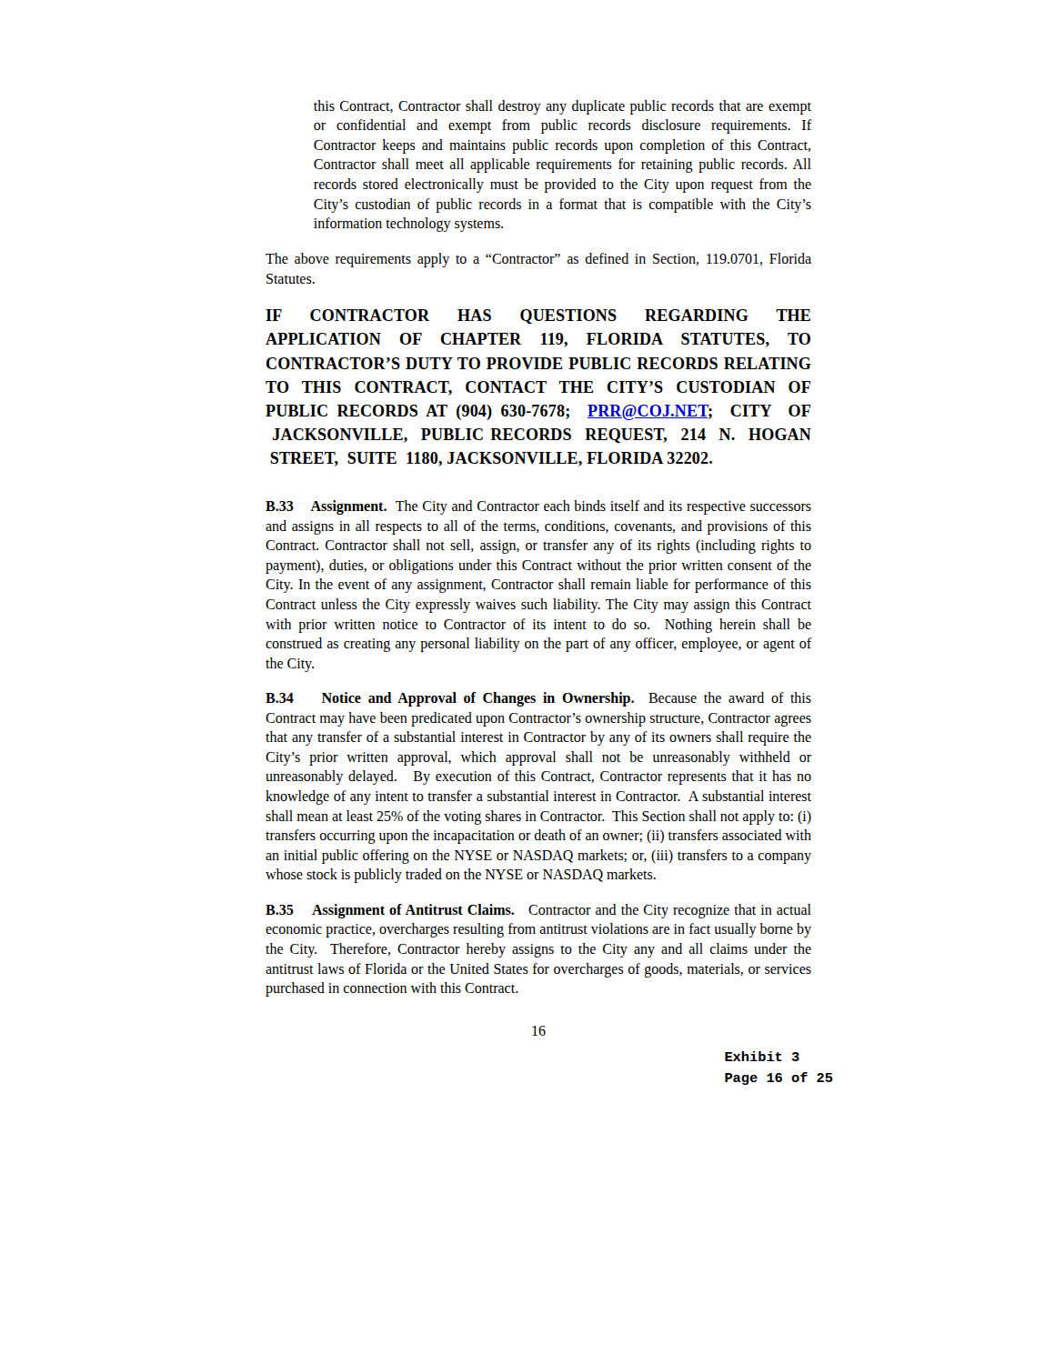this Contract, Contractor shall destroy any duplicate public records that are exempt or confidential and exempt from public records disclosure requirements. If Contractor keeps and maintains public records upon completion of this Contract, Contractor shall meet all applicable requirements for retaining public records. All records stored electronically must be provided to the City upon request from the City’s custodian of public records in a format that is compatible with the City’s information technology systems.
The above requirements apply to a “Contractor” as defined in Section, 119.0701, Florida Statutes.
IF CONTRACTOR HAS QUESTIONS REGARDING THE APPLICATION OF CHAPTER 119, FLORIDA STATUTES, TO CONTRACTOR’S DUTY TO PROVIDE PUBLIC RECORDS RELATING TO THIS CONTRACT, CONTACT THE CITY’S CUSTODIAN OF PUBLIC RECORDS AT (904) 630-7678; PRR@COJ.NET; CITY OF JACKSONVILLE, PUBLIC RECORDS REQUEST, 214 N. HOGAN STREET, SUITE 1180, JACKSONVILLE, FLORIDA 32202.
B.33 Assignment. The City and Contractor each binds itself and its respective successors and assigns in all respects to all of the terms, conditions, covenants, and provisions of this Contract. Contractor shall not sell, assign, or transfer any of its rights (including rights to payment), duties, or obligations under this Contract without the prior written consent of the City. In the event of any assignment, Contractor shall remain liable for performance of this Contract unless the City expressly waives such liability. The City may assign this Contract with prior written notice to Contractor of its intent to do so. Nothing herein shall be construed as creating any personal liability on the part of any officer, employee, or agent of the City.
B.34 Notice and Approval of Changes in Ownership. Because the award of this Contract may have been predicated upon Contractor’s ownership structure, Contractor agrees that any transfer of a substantial interest in Contractor by any of its owners shall require the City’s prior written approval, which approval shall not be unreasonably withheld or unreasonably delayed. By execution of this Contract, Contractor represents that it has no knowledge of any intent to transfer a substantial interest in Contractor. A substantial interest shall mean at least 25% of the voting shares in Contractor. This Section shall not apply to: (i) transfers occurring upon the incapacitation or death of an owner; (ii) transfers associated with an initial public offering on the NYSE or NASDAQ markets; or, (iii) transfers to a company whose stock is publicly traded on the NYSE or NASDAQ markets.
B.35 Assignment of Antitrust Claims. Contractor and the City recognize that in actual economic practice, overcharges resulting from antitrust violations are in fact usually borne by the City. Therefore, Contractor hereby assigns to the City any and all claims under the antitrust laws of Florida or the United States for overcharges of goods, materials, or services purchased in connection with this Contract.
16
Exhibit 3
Page 16 of 25